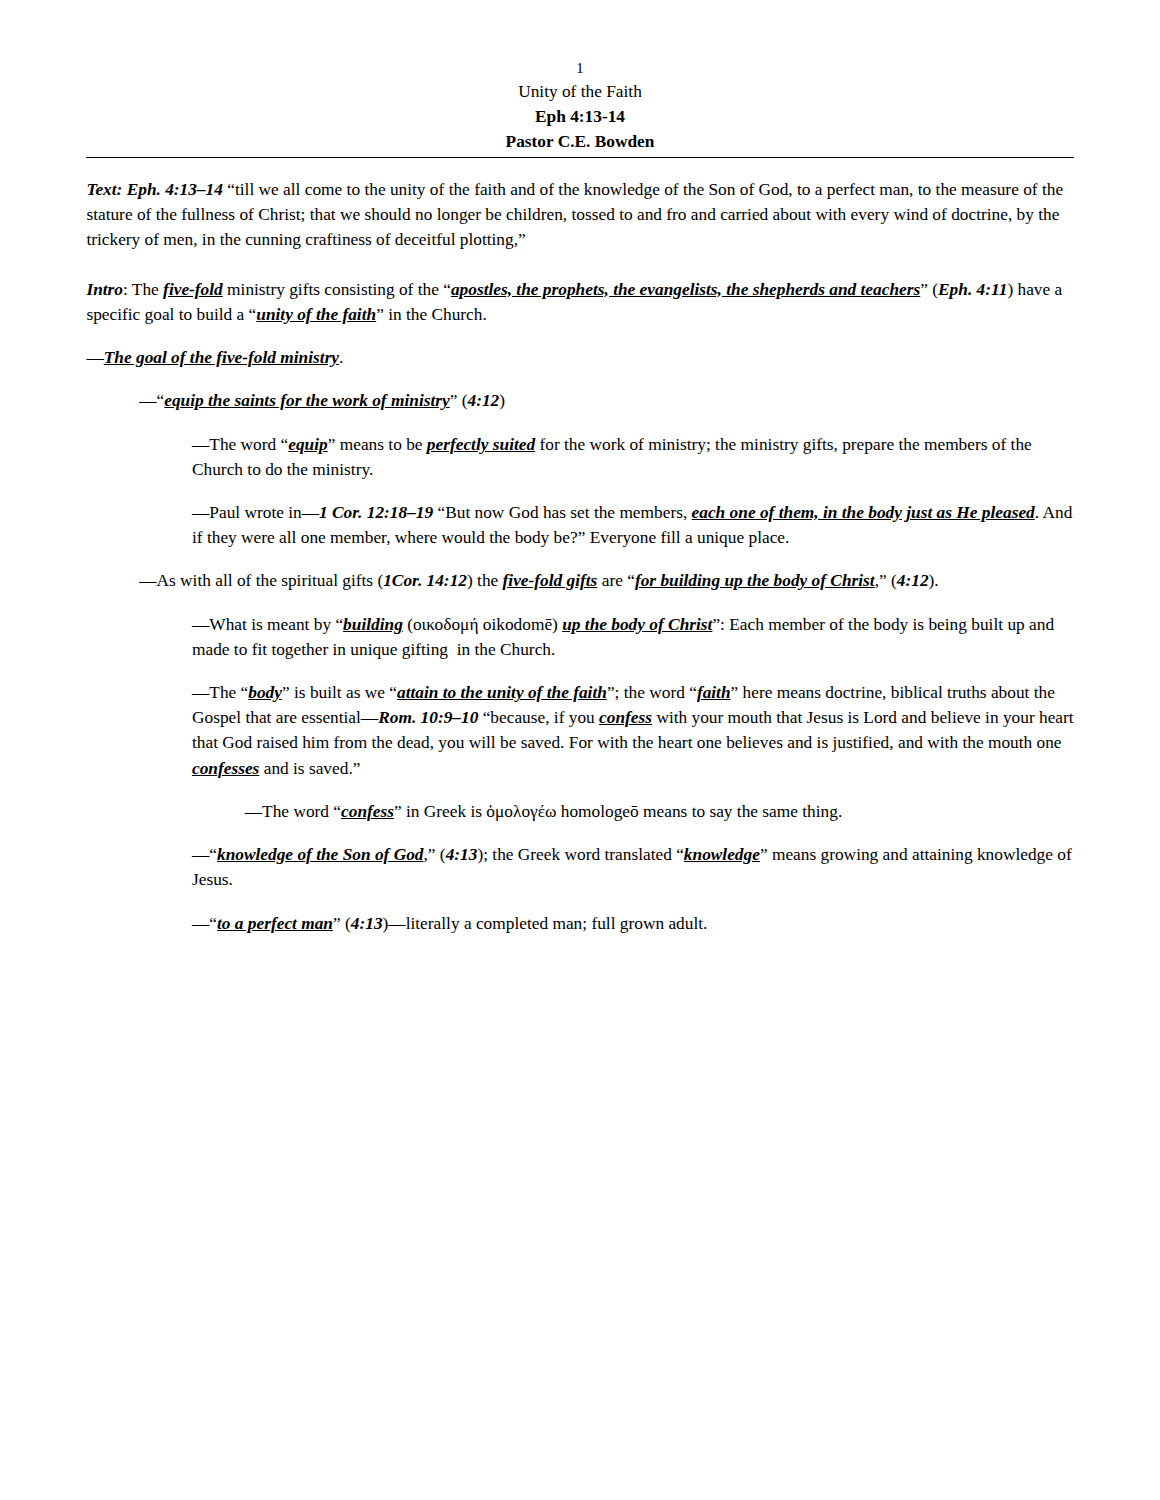1
Unity of the Faith
Eph 4:13-14
Pastor C.E. Bowden
Text: Eph. 4:13–14 “till we all come to the unity of the faith and of the knowledge of the Son of God, to a perfect man, to the measure of the stature of the fullness of Christ; that we should no longer be children, tossed to and fro and carried about with every wind of doctrine, by the trickery of men, in the cunning craftiness of deceitful plotting,”
Intro: The five-fold ministry gifts consisting of the “apostles, the prophets, the evangelists, the shepherds and teachers” (Eph. 4:11) have a specific goal to build a “unity of the faith” in the Church.
—The goal of the five-fold ministry.
—“equip the saints for the work of ministry” (4:12)
—The word “equip” means to be perfectly suited for the work of ministry; the ministry gifts, prepare the members of the Church to do the ministry.
—Paul wrote in—1 Cor. 12:18–19 “But now God has set the members, each one of them, in the body just as He pleased. And if they were all one member, where would the body be?” Everyone fill a unique place.
—As with all of the spiritual gifts (1Cor. 14:12) the five-fold gifts are “for building up the body of Christ,” (4:12).
—What is meant by “building (οικοδομή oikodomē) up the body of Christ”: Each member of the body is being built up and made to fit together in unique gifting in the Church.
—The “body” is built as we “attain to the unity of the faith”; the word “faith” here means doctrine, biblical truths about the Gospel that are essential—Rom. 10:9–10 “because, if you confess with your mouth that Jesus is Lord and believe in your heart that God raised him from the dead, you will be saved. For with the heart one believes and is justified, and with the mouth one confesses and is saved.”
—The word “confess” in Greek is ὁμολογέω homologeō means to say the same thing.
—“knowledge of the Son of God,” (4:13); the Greek word translated “knowledge” means growing and attaining knowledge of Jesus.
—“to a perfect man” (4:13)—literally a completed man; full grown adult.